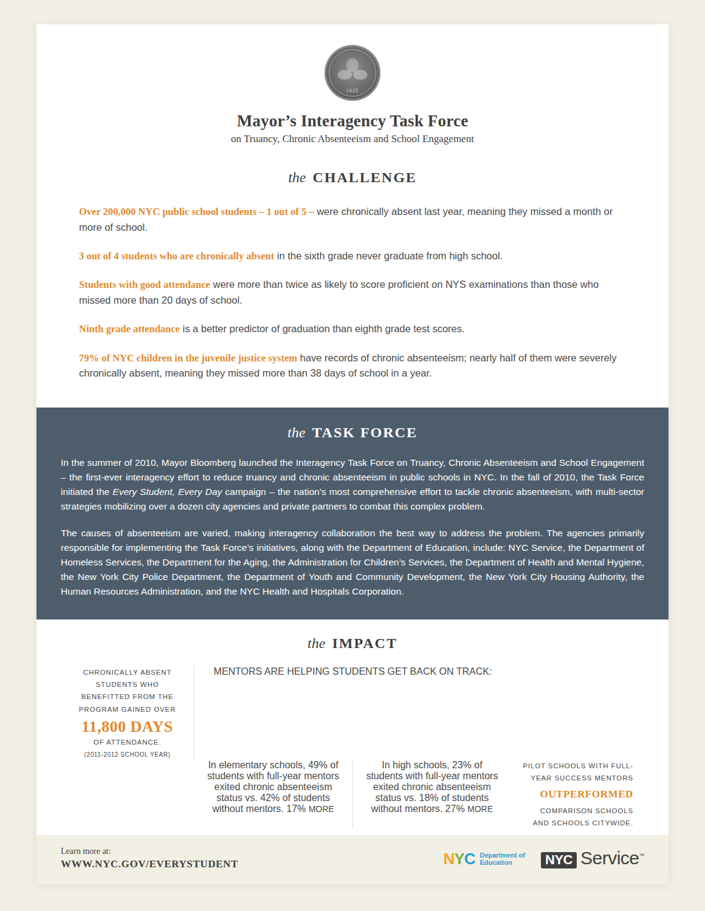Mayor’s Interagency Task Force
on Truancy, Chronic Absenteeism and School Engagement
the CHALLENGE
Over 200,000 NYC public school students – 1 out of 5 – were chronically absent last year, meaning they missed a month or more of school.
3 out of 4 students who are chronically absent in the sixth grade never graduate from high school.
Students with good attendance were more than twice as likely to score proficient on NYS examinations than those who missed more than 20 days of school.
Ninth grade attendance is a better predictor of graduation than eighth grade test scores.
79% of NYC children in the juvenile justice system have records of chronic absenteeism; nearly half of them were severely chronically absent, meaning they missed more than 38 days of school in a year.
the TASK FORCE
In the summer of 2010, Mayor Bloomberg launched the Interagency Task Force on Truancy, Chronic Absenteeism and School Engagement – the first-ever interagency effort to reduce truancy and chronic absenteeism in public schools in NYC. In the fall of 2010, the Task Force initiated the Every Student, Every Day campaign – the nation’s most comprehensive effort to tackle chronic absenteeism, with multi-sector strategies mobilizing over a dozen city agencies and private partners to combat this complex problem.
The causes of absenteeism are varied, making interagency collaboration the best way to address the problem. The agencies primarily responsible for implementing the Task Force’s initiatives, along with the Department of Education, include: NYC Service, the Department of Homeless Services, the Department for the Aging, the Administration for Children’s Services, the Department of Health and Mental Hygiene, the New York City Police Department, the Department of Youth and Community Development, the New York City Housing Authority, the Human Resources Administration, and the NYC Health and Hospitals Corporation.
the IMPACT
Chronically absent students who benefitted from the program gained over 11,800 DAYS of attendance. (2011-2012 School Year)
MENTORS ARE HELPING STUDENTS GET BACK ON TRACK:
In elementary schools, 49% of students with full-year mentors exited chronic absenteeism status vs. 42% of students without mentors. 17% MORE
In high schools, 23% of students with full-year mentors exited chronic absenteeism status vs. 18% of students without mentors. 27% MORE
Pilot schools with full-year success mentors OUTPERFORMED comparison schools and schools citywide.
Learn more at:
WWW.NYC.GOV/EVERYSTUDENT
NYC
Department of Education
NYC Service™